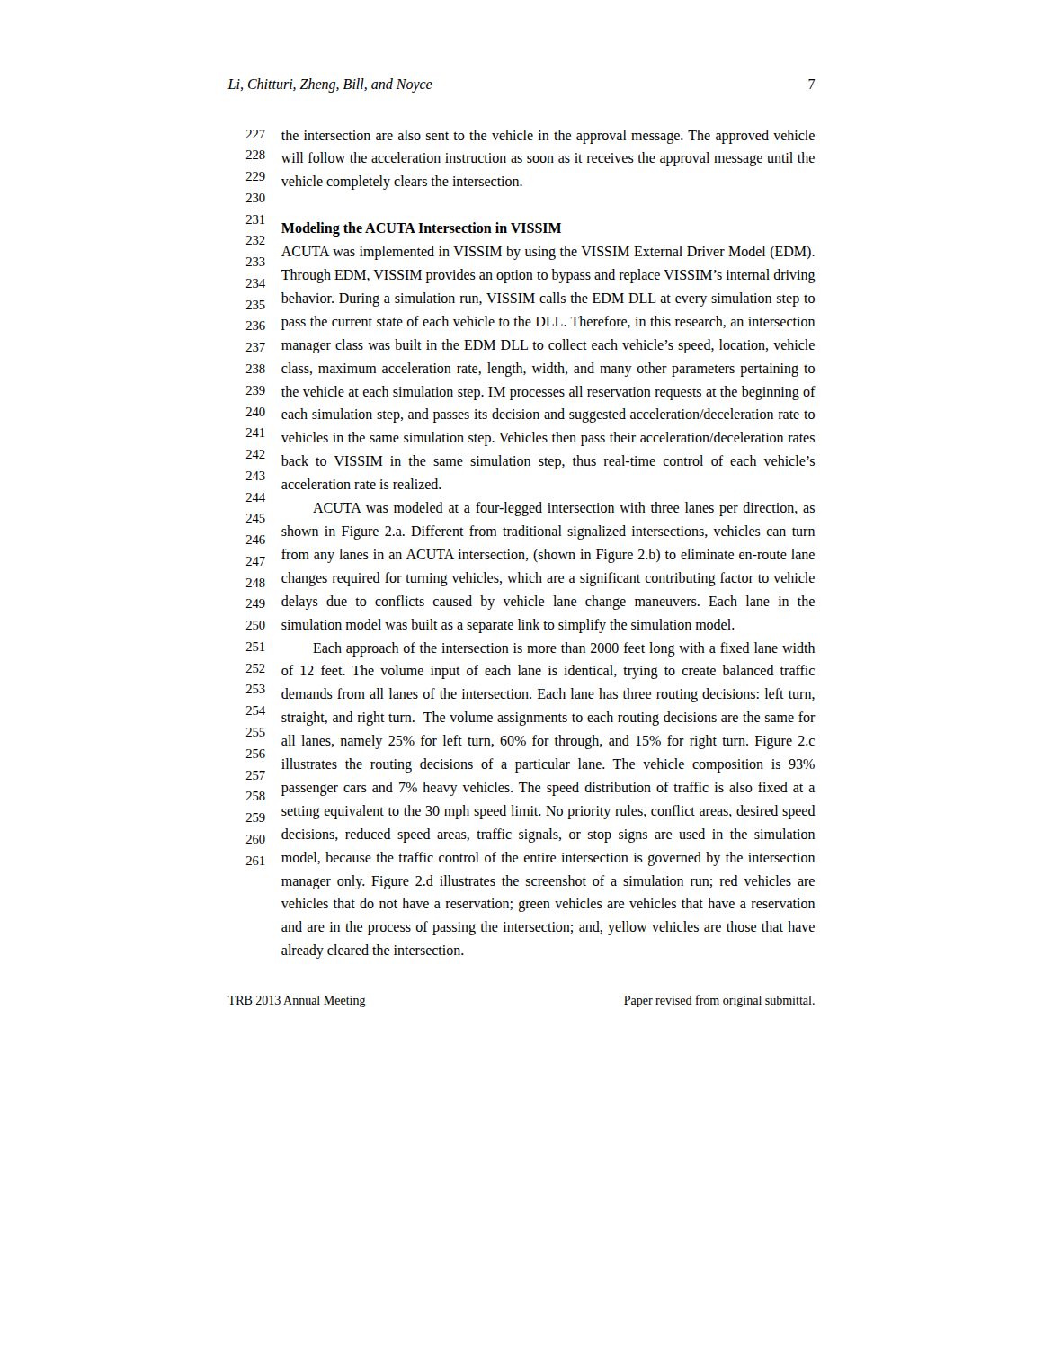Li, Chitturi, Zheng, Bill, and Noyce 7
227 228 229 230 231 232 233 234 235 236 237 238 239 240 241 242 243 244 245 246 247 248 249 250 251 252 253 254 255 256 257 258 259 260 261
the intersection are also sent to the vehicle in the approval message. The approved vehicle will follow the acceleration instruction as soon as it receives the approval message until the vehicle completely clears the intersection.
Modeling the ACUTA Intersection in VISSIM
ACUTA was implemented in VISSIM by using the VISSIM External Driver Model (EDM). Through EDM, VISSIM provides an option to bypass and replace VISSIM’s internal driving behavior. During a simulation run, VISSIM calls the EDM DLL at every simulation step to pass the current state of each vehicle to the DLL. Therefore, in this research, an intersection manager class was built in the EDM DLL to collect each vehicle’s speed, location, vehicle class, maximum acceleration rate, length, width, and many other parameters pertaining to the vehicle at each simulation step. IM processes all reservation requests at the beginning of each simulation step, and passes its decision and suggested acceleration/deceleration rate to vehicles in the same simulation step. Vehicles then pass their acceleration/deceleration rates back to VISSIM in the same simulation step, thus real-time control of each vehicle’s acceleration rate is realized.
ACUTA was modeled at a four-legged intersection with three lanes per direction, as shown in Figure 2.a. Different from traditional signalized intersections, vehicles can turn from any lanes in an ACUTA intersection, (shown in Figure 2.b) to eliminate en-route lane changes required for turning vehicles, which are a significant contributing factor to vehicle delays due to conflicts caused by vehicle lane change maneuvers. Each lane in the simulation model was built as a separate link to simplify the simulation model.
Each approach of the intersection is more than 2000 feet long with a fixed lane width of 12 feet. The volume input of each lane is identical, trying to create balanced traffic demands from all lanes of the intersection. Each lane has three routing decisions: left turn, straight, and right turn. The volume assignments to each routing decisions are the same for all lanes, namely 25% for left turn, 60% for through, and 15% for right turn. Figure 2.c illustrates the routing decisions of a particular lane. The vehicle composition is 93% passenger cars and 7% heavy vehicles. The speed distribution of traffic is also fixed at a setting equivalent to the 30 mph speed limit. No priority rules, conflict areas, desired speed decisions, reduced speed areas, traffic signals, or stop signs are used in the simulation model, because the traffic control of the entire intersection is governed by the intersection manager only. Figure 2.d illustrates the screenshot of a simulation run; red vehicles are vehicles that do not have a reservation; green vehicles are vehicles that have a reservation and are in the process of passing the intersection; and, yellow vehicles are those that have already cleared the intersection.
TRB 2013 Annual Meeting Paper revised from original submittal.